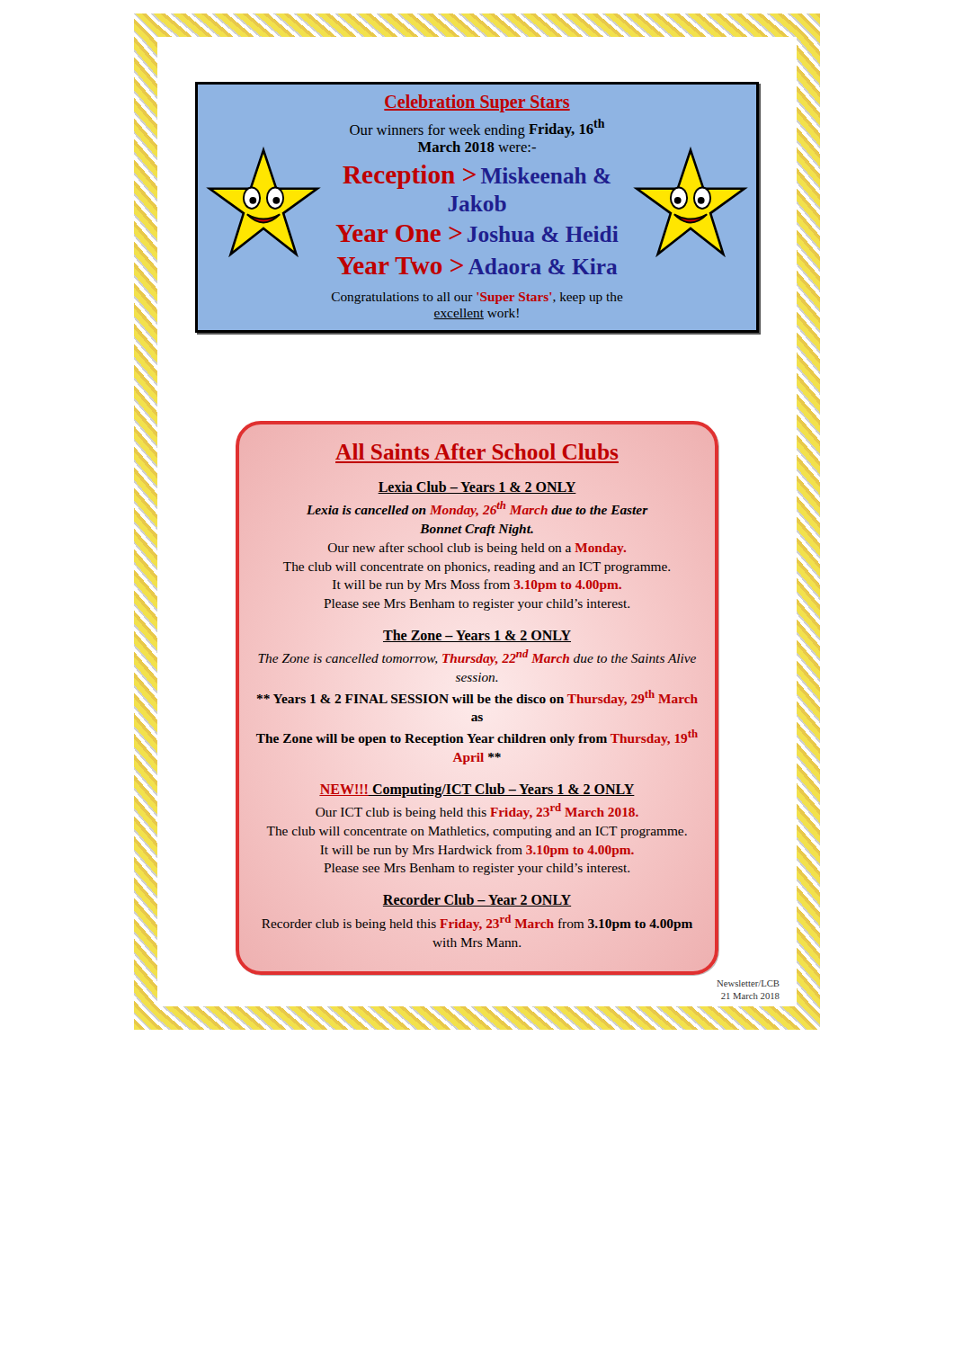Celebration Super Stars
Our winners for week ending Friday, 16th March 2018 were:-
Reception > Miskeenah & Jakob
Year One > Joshua & Heidi
Year Two > Adaora & Kira
Congratulations to all our 'Super Stars', keep up the excellent work!
All Saints After School Clubs
Lexia Club – Years 1 & 2 ONLY
Lexia is cancelled on Monday, 26th March due to the Easter
Bonnet Craft Night.
Our new after school club is being held on a Monday.
The club will concentrate on phonics, reading and an ICT programme.
It will be run by Mrs Moss from 3.10pm to 4.00pm.
Please see Mrs Benham to register your child’s interest.
The Zone – Years 1 & 2 ONLY
The Zone is cancelled tomorrow, Thursday, 22nd March due to the Saints Alive session.
** Years 1 & 2 FINAL SESSION will be the disco on Thursday, 29th March as
The Zone will be open to Reception Year children only from Thursday, 19th April **
NEW!!! Computing/ICT Club – Years 1 & 2 ONLY
Our ICT club is being held this Friday, 23rd March 2018.
The club will concentrate on Mathletics, computing and an ICT programme.
It will be run by Mrs Hardwick from 3.10pm to 4.00pm.
Please see Mrs Benham to register your child’s interest.
Recorder Club – Year 2 ONLY
Recorder club is being held this Friday, 23rd March from 3.10pm to 4.00pm
with Mrs Mann.
Newsletter/LCB
21 March 2018